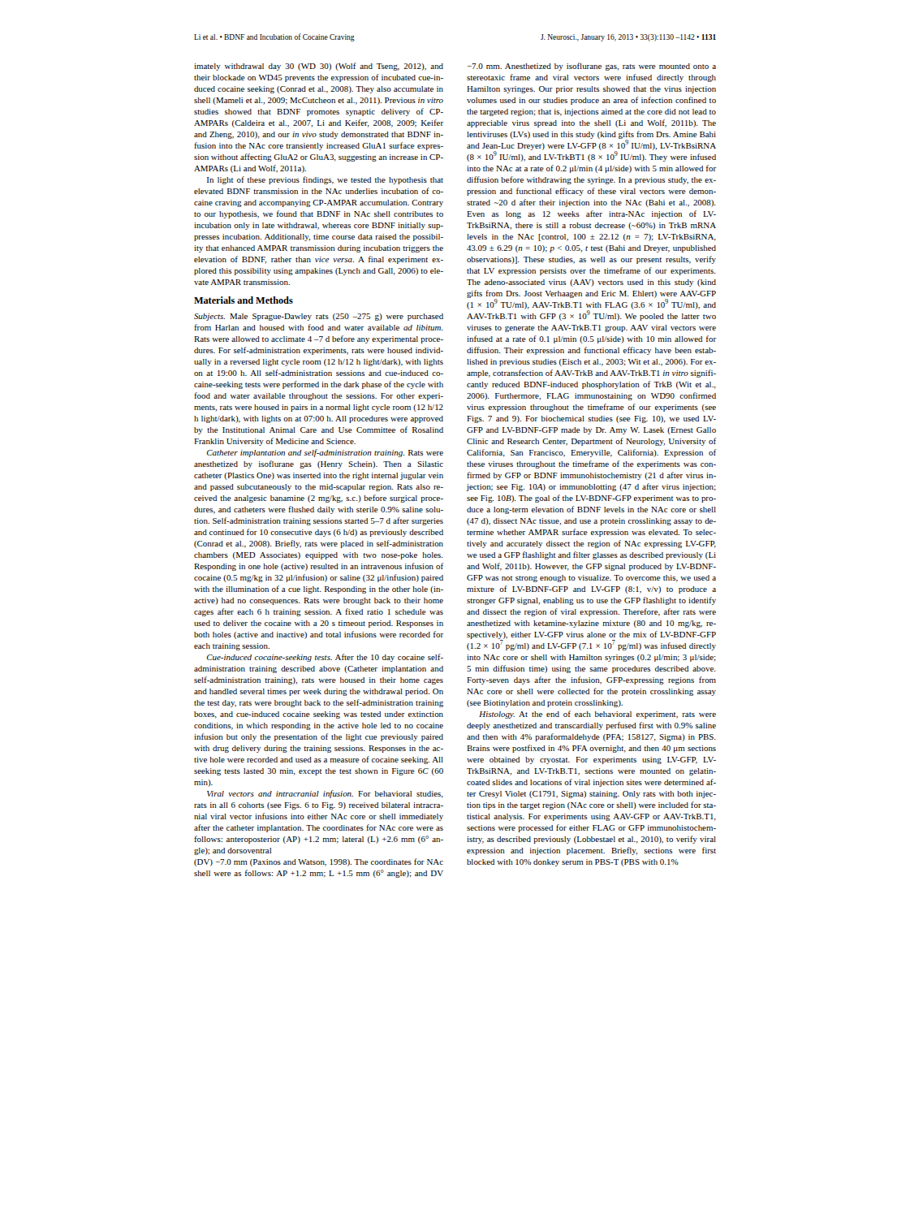Li et al. • BDNF and Incubation of Cocaine Craving
J. Neurosci., January 16, 2013 • 33(3):1130 –1142 • 1131
imately withdrawal day 30 (WD 30) (Wolf and Tseng, 2012), and their blockade on WD45 prevents the expression of incubated cue-induced cocaine seeking (Conrad et al., 2008). They also accumulate in shell (Mameli et al., 2009; McCutcheon et al., 2011). Previous in vitro studies showed that BDNF promotes synaptic delivery of CP-AMPARs (Caldeira et al., 2007, Li and Keifer, 2008, 2009; Keifer and Zheng, 2010), and our in vivo study demonstrated that BDNF infusion into the NAc core transiently increased GluA1 surface expression without affecting GluA2 or GluA3, suggesting an increase in CP-AMPARs (Li and Wolf, 2011a).
In light of these previous findings, we tested the hypothesis that elevated BDNF transmission in the NAc underlies incubation of cocaine craving and accompanying CP-AMPAR accumulation. Contrary to our hypothesis, we found that BDNF in NAc shell contributes to incubation only in late withdrawal, whereas core BDNF initially suppresses incubation. Additionally, time course data raised the possibility that enhanced AMPAR transmission during incubation triggers the elevation of BDNF, rather than vice versa. A final experiment explored this possibility using ampakines (Lynch and Gall, 2006) to elevate AMPAR transmission.
Materials and Methods
Subjects. Male Sprague-Dawley rats (250 –275 g) were purchased from Harlan and housed with food and water available ad libitum. Rats were allowed to acclimate 4 –7 d before any experimental procedures. For self-administration experiments, rats were housed individually in a reversed light cycle room (12 h/12 h light/dark), with lights on at 19:00 h. All self-administration sessions and cue-induced cocaine-seeking tests were performed in the dark phase of the cycle with food and water available throughout the sessions. For other experiments, rats were housed in pairs in a normal light cycle room (12 h/12 h light/dark), with lights on at 07:00 h. All procedures were approved by the Institutional Animal Care and Use Committee of Rosalind Franklin University of Medicine and Science.
Catheter implantation and self-administration training. Rats were anesthetized by isoflurane gas (Henry Schein). Then a Silastic catheter (Plastics One) was inserted into the right internal jugular vein and passed subcutaneously to the mid-scapular region. Rats also received the analgesic banamine (2 mg/kg, s.c.) before surgical procedures, and catheters were flushed daily with sterile 0.9% saline solution. Self-administration training sessions started 5–7 d after surgeries and continued for 10 consecutive days (6 h/d) as previously described (Conrad et al., 2008). Briefly, rats were placed in self-administration chambers (MED Associates) equipped with two nose-poke holes. Responding in one hole (active) resulted in an intravenous infusion of cocaine (0.5 mg/kg in 32 μl/infusion) or saline (32 μl/infusion) paired with the illumination of a cue light. Responding in the other hole (inactive) had no consequences. Rats were brought back to their home cages after each 6 h training session. A fixed ratio 1 schedule was used to deliver the cocaine with a 20 s timeout period. Responses in both holes (active and inactive) and total infusions were recorded for each training session.
Cue-induced cocaine-seeking tests. After the 10 day cocaine self-administration training described above (Catheter implantation and self-administration training), rats were housed in their home cages and handled several times per week during the withdrawal period. On the test day, rats were brought back to the self-administration training boxes, and cue-induced cocaine seeking was tested under extinction conditions, in which responding in the active hole led to no cocaine infusion but only the presentation of the light cue previously paired with drug delivery during the training sessions. Responses in the active hole were recorded and used as a measure of cocaine seeking. All seeking tests lasted 30 min, except the test shown in Figure 6C (60 min).
Viral vectors and intracranial infusion. For behavioral studies, rats in all 6 cohorts (see Figs. 6 to Fig. 9) received bilateral intracranial viral vector infusions into either NAc core or shell immediately after the catheter implantation. The coordinates for NAc core were as follows: anteroposterior (AP) +1.2 mm; lateral (L) +2.6 mm (6° angle); and dorsoventral
(DV) −7.0 mm (Paxinos and Watson, 1998). The coordinates for NAc shell were as follows: AP +1.2 mm; L +1.5 mm (6° angle); and DV −7.0 mm. Anesthetized by isoflurane gas, rats were mounted onto a stereotaxic frame and viral vectors were infused directly through Hamilton syringes. Our prior results showed that the virus injection volumes used in our studies produce an area of infection confined to the targeted region; that is, injections aimed at the core did not lead to appreciable virus spread into the shell (Li and Wolf, 2011b). The lentiviruses (LVs) used in this study (kind gifts from Drs. Amine Bahi and Jean-Luc Dreyer) were LV-GFP (8 × 109 IU/ml), LV-TrkBsiRNA (8 × 109 IU/ml), and LV-TrkBT1 (8 × 109 IU/ml). They were infused into the NAc at a rate of 0.2 μl/min (4 μl/side) with 5 min allowed for diffusion before withdrawing the syringe. In a previous study, the expression and functional efficacy of these viral vectors were demonstrated ~20 d after their injection into the NAc (Bahi et al., 2008). Even as long as 12 weeks after intra-NAc injection of LV-TrkBsiRNA, there is still a robust decrease (~60%) in TrkB mRNA levels in the NAc [control, 100 ± 22.12 (n = 7); LV-TrkBsiRNA, 43.09 ± 6.29 (n = 10); p < 0.05, t test (Bahi and Dreyer, unpublished observations)]. These studies, as well as our present results, verify that LV expression persists over the timeframe of our experiments. The adeno-associated virus (AAV) vectors used in this study (kind gifts from Drs. Joost Verhaagen and Eric M. Ehlert) were AAV-GFP (1 × 109 TU/ml), AAV-TrkB.T1 with FLAG (3.6 × 109 TU/ml), and AAV-TrkB.T1 with GFP (3 × 109 TU/ml). We pooled the latter two viruses to generate the AAV-TrkB.T1 group. AAV viral vectors were infused at a rate of 0.1 μl/min (0.5 μl/side) with 10 min allowed for diffusion. Their expression and functional efficacy have been established in previous studies (Eisch et al., 2003; Wit et al., 2006). For example, cotransfection of AAV-TrkB and AAV-TrkB.T1 in vitro significantly reduced BDNF-induced phosphorylation of TrkB (Wit et al., 2006). Furthermore, FLAG immunostaining on WD90 confirmed virus expression throughout the timeframe of our experiments (see Figs. 7 and 9). For biochemical studies (see Fig. 10), we used LV-GFP and LV-BDNF-GFP made by Dr. Amy W. Lasek (Ernest Gallo Clinic and Research Center, Department of Neurology, University of California, San Francisco, Emeryville, California). Expression of these viruses throughout the timeframe of the experiments was confirmed by GFP or BDNF immunohistochemistry (21 d after virus injection; see Fig. 10A) or immunoblotting (47 d after virus injection; see Fig. 10B). The goal of the LV-BDNF-GFP experiment was to produce a long-term elevation of BDNF levels in the NAc core or shell (47 d), dissect NAc tissue, and use a protein crosslinking assay to determine whether AMPAR surface expression was elevated. To selectively and accurately dissect the region of NAc expressing LV-GFP, we used a GFP flashlight and filter glasses as described previously (Li and Wolf, 2011b). However, the GFP signal produced by LV-BDNF-GFP was not strong enough to visualize. To overcome this, we used a mixture of LV-BDNF-GFP and LV-GFP (8:1, v/v) to produce a stronger GFP signal, enabling us to use the GFP flashlight to identify and dissect the region of viral expression. Therefore, after rats were anesthetized with ketamine-xylazine mixture (80 and 10 mg/kg, respectively), either LV-GFP virus alone or the mix of LV-BDNF-GFP (1.2 × 107 pg/ml) and LV-GFP (7.1 × 107 pg/ml) was infused directly into NAc core or shell with Hamilton syringes (0.2 μl/min; 3 μl/side; 5 min diffusion time) using the same procedures described above. Forty-seven days after the infusion, GFP-expressing regions from NAc core or shell were collected for the protein crosslinking assay (see Biotinylation and protein crosslinking).
Histology. At the end of each behavioral experiment, rats were deeply anesthetized and transcardially perfused first with 0.9% saline and then with 4% paraformaldehyde (PFA; 158127, Sigma) in PBS. Brains were postfixed in 4% PFA overnight, and then 40 μm sections were obtained by cryostat. For experiments using LV-GFP, LV-TrkBsiRNA, and LV-TrkB.T1, sections were mounted on gelatin-coated slides and locations of viral injection sites were determined after Cresyl Violet (C1791, Sigma) staining. Only rats with both injection tips in the target region (NAc core or shell) were included for statistical analysis. For experiments using AAV-GFP or AAV-TrkB.T1, sections were processed for either FLAG or GFP immunohistochemistry, as described previously (Lobbestael et al., 2010), to verify viral expression and injection placement. Briefly, sections were first blocked with 10% donkey serum in PBS-T (PBS with 0.1%